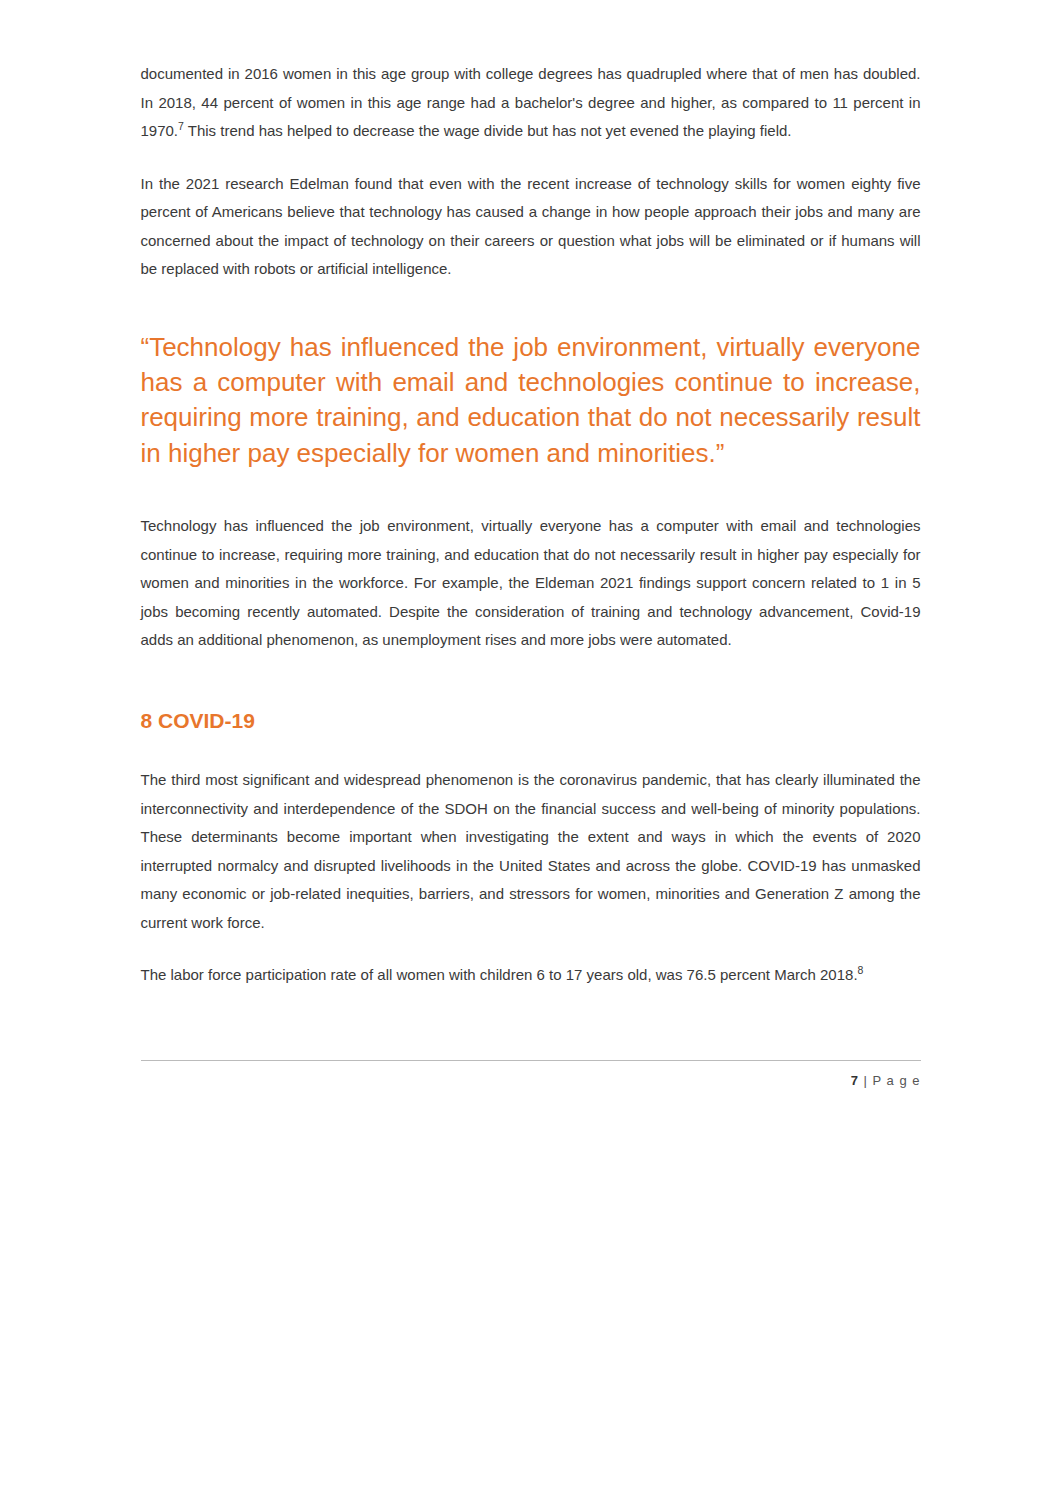documented in 2016 women in this age group with college degrees has quadrupled where that of men has doubled. In 2018, 44 percent of women in this age range had a bachelor's degree and higher, as compared to 11 percent in 1970.7 This trend has helped to decrease the wage divide but has not yet evened the playing field.
In the 2021 research Edelman found that even with the recent increase of technology skills for women eighty five percent of Americans believe that technology has caused a change in how people approach their jobs and many are concerned about the impact of technology on their careers or question what jobs will be eliminated or if humans will be replaced with robots or artificial intelligence.
“Technology has influenced the job environment, virtually everyone has a computer with email and technologies continue to increase, requiring more training, and education that do not necessarily result in higher pay especially for women and minorities.”
Technology has influenced the job environment, virtually everyone has a computer with email and technologies continue to increase, requiring more training, and education that do not necessarily result in higher pay especially for women and minorities in the workforce. For example, the Eldeman 2021 findings support concern related to 1 in 5 jobs becoming recently automated. Despite the consideration of training and technology advancement, Covid-19 adds an additional phenomenon, as unemployment rises and more jobs were automated.
8 COVID-19
The third most significant and widespread phenomenon is the coronavirus pandemic, that has clearly illuminated the interconnectivity and interdependence of the SDOH on the financial success and well-being of minority populations. These determinants become important when investigating the extent and ways in which the events of 2020 interrupted normalcy and disrupted livelihoods in the United States and across the globe. COVID-19 has unmasked many economic or job-related inequities, barriers, and stressors for women, minorities and Generation Z among the current work force.
The labor force participation rate of all women with children 6 to 17 years old, was 76.5 percent March 2018.8
7 | P a g e